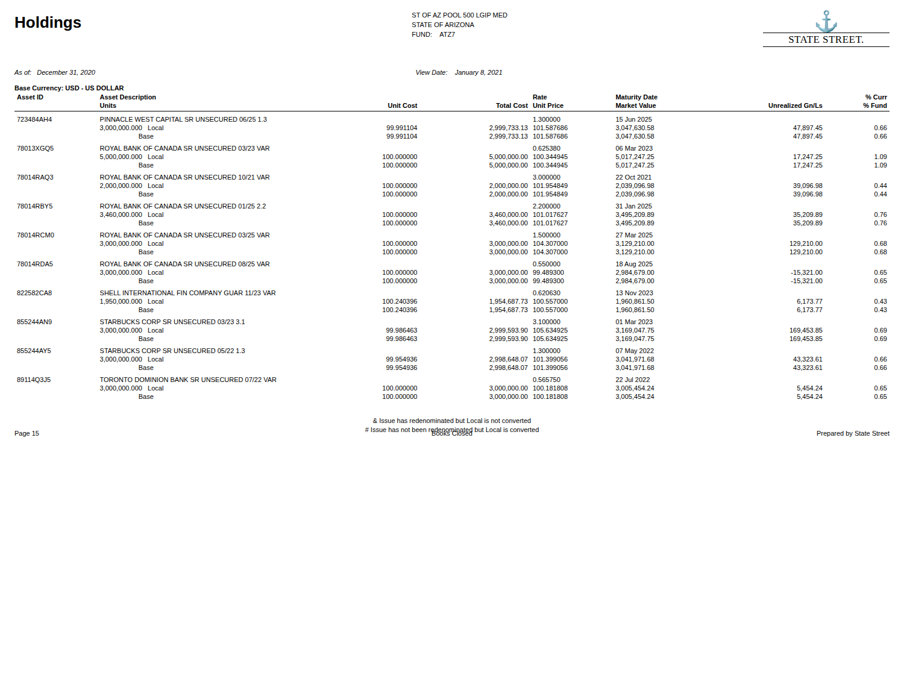Holdings
ST OF AZ POOL 500 LGIP MED
STATE OF ARIZONA
FUND: ATZ7
⚓
STATE STREET.
As of: December 31, 2020 View Date: January 8, 2021
Base Currency: USD - US DOLLAR
| Asset ID | Asset Description | | | Rate | Maturity Date | | % Curr |
| --- | --- | --- | --- | --- | --- | --- | --- |
| | Units | Unit Cost | Total Cost | Unit Price | Market Value | Unrealized Gn/Ls | % Fund |
| 723484AH4 | PINNACLE WEST CAPITAL SR UNSECURED 06/25 1.3 | 1.300000 | 15 Jun 2025 | | |
| | 3,000,000.000 Local | 99.991104 | 2,999,733.13 | 101.587686 | 3,047,630.58 | 47,897.45 | 0.66 |
| | Base | 99.991104 | 2,999,733.13 | 101.587686 | 3,047,630.58 | 47,897.45 | 0.66 |
| 78013XGQ5 | ROYAL BANK OF CANADA SR UNSECURED 03/23 VAR | 0.625380 | 06 Mar 2023 | | |
| | 5,000,000.000 Local | 100.000000 | 5,000,000.00 | 100.344945 | 5,017,247.25 | 17,247.25 | 1.09 |
| | Base | 100.000000 | 5,000,000.00 | 100.344945 | 5,017,247.25 | 17,247.25 | 1.09 |
| 78014RAQ3 | ROYAL BANK OF CANADA SR UNSECURED 10/21 VAR | 3.000000 | 22 Oct 2021 | | |
| | 2,000,000.000 Local | 100.000000 | 2,000,000.00 | 101.954849 | 2,039,096.98 | 39,096.98 | 0.44 |
| | Base | 100.000000 | 2,000,000.00 | 101.954849 | 2,039,096.98 | 39,096.98 | 0.44 |
| 78014RBY5 | ROYAL BANK OF CANADA SR UNSECURED 01/25 2.2 | 2.200000 | 31 Jan 2025 | | |
| | 3,460,000.000 Local | 100.000000 | 3,460,000.00 | 101.017627 | 3,495,209.89 | 35,209.89 | 0.76 |
| | Base | 100.000000 | 3,460,000.00 | 101.017627 | 3,495,209.89 | 35,209.89 | 0.76 |
| 78014RCM0 | ROYAL BANK OF CANADA SR UNSECURED 03/25 VAR | 1.500000 | 27 Mar 2025 | | |
| | 3,000,000.000 Local | 100.000000 | 3,000,000.00 | 104.307000 | 3,129,210.00 | 129,210.00 | 0.68 |
| | Base | 100.000000 | 3,000,000.00 | 104.307000 | 3,129,210.00 | 129,210.00 | 0.68 |
| 78014RDA5 | ROYAL BANK OF CANADA SR UNSECURED 08/25 VAR | 0.550000 | 18 Aug 2025 | | |
| | 3,000,000.000 Local | 100.000000 | 3,000,000.00 | 99.489300 | 2,984,679.00 | -15,321.00 | 0.65 |
| | Base | 100.000000 | 3,000,000.00 | 99.489300 | 2,984,679.00 | -15,321.00 | 0.65 |
| 822582CA8 | SHELL INTERNATIONAL FIN COMPANY GUAR 11/23 VAR | 0.620630 | 13 Nov 2023 | | |
| | 1,950,000.000 Local | 100.240396 | 1,954,687.73 | 100.557000 | 1,960,861.50 | 6,173.77 | 0.43 |
| | Base | 100.240396 | 1,954,687.73 | 100.557000 | 1,960,861.50 | 6,173.77 | 0.43 |
| 855244AN9 | STARBUCKS CORP SR UNSECURED 03/23 3.1 | 3.100000 | 01 Mar 2023 | | |
| | 3,000,000.000 Local | 99.986463 | 2,999,593.90 | 105.634925 | 3,169,047.75 | 169,453.85 | 0.69 |
| | Base | 99.986463 | 2,999,593.90 | 105.634925 | 3,169,047.75 | 169,453.85 | 0.69 |
| 855244AY5 | STARBUCKS CORP SR UNSECURED 05/22 1.3 | 1.300000 | 07 May 2022 | | |
| | 3,000,000.000 Local | 99.954936 | 2,998,648.07 | 101.399056 | 3,041,971.68 | 43,323.61 | 0.66 |
| | Base | 99.954936 | 2,998,648.07 | 101.399056 | 3,041,971.68 | 43,323.61 | 0.66 |
| 89114Q3J5 | TORONTO DOMINION BANK SR UNSECURED 07/22 VAR | 0.565750 | 22 Jul 2022 | | |
| | 3,000,000.000 Local | 100.000000 | 3,000,000.00 | 100.181808 | 3,005,454.24 | 5,454.24 | 0.65 |
| | Base | 100.000000 | 3,000,000.00 | 100.181808 | 3,005,454.24 | 5,454.24 | 0.65 |
& Issue has redenominated but Local is not converted
# Issue has not been redenominated but Local is converted
Page 15
Books Closed
Prepared by State Street